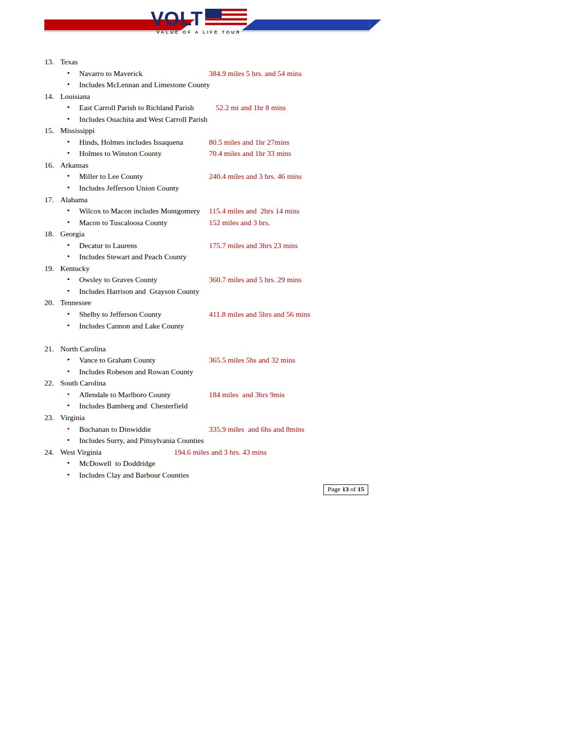VOLT
VALUE OF A LIFE TOUR
Texas
Navarro to Maverick 384.9 miles 5 hrs. and 54 mins
Includes McLennan and Limestone County
Louisiana
East Carroll Parish to Richland Parish 52.2 mi and 1hr 8 mins
Includes Ouachita and West Carroll Parish
Mississippi
Hinds, Holmes includes Issaquena 80.5 miles and 1hr 27mins
Holmes to Winston County 70.4 miles and 1hr 33 mins
Arkansas
Miller to Lee County 240.4 miles and 3 hrs. 46 mins
Includes Jefferson Union County
Alabama
Wilcox to Macon includes Montgomery 115.4 miles and 2hrs 14 mins
Macon to Tuscaloosa County 152 miles and 3 hrs.
Georgia
Decatur to Laurens 175.7 miles and 3hrs 23 mins
Includes Stewart and Peach County
Kentucky
Owsley to Graves County 360.7 miles and 5 hrs. 29 mins
Includes Harrison and Grayson County
Tennessee
Shelby to Jefferson County 411.8 miles and 5hrs and 56 mins
Includes Cannon and Lake County
North Carolina
Vance to Graham County 365.5 miles 5hs and 32 mins
Includes Robeson and Rowan County
South Carolina
Allendale to Marlboro County 184 miles and 3hrs 9mis
Includes Bamberg and Chesterfield
Virginia
Buchanan to Dinwiddie 335.9 miles and 6hs and 8mins
Includes Surry, and Pittsylvania Counties
West Virginia194.6 miles and 3 hrs. 43 mins
McDowell to Doddridge
Includes Clay and Barbour Counties
Page 13 of 15